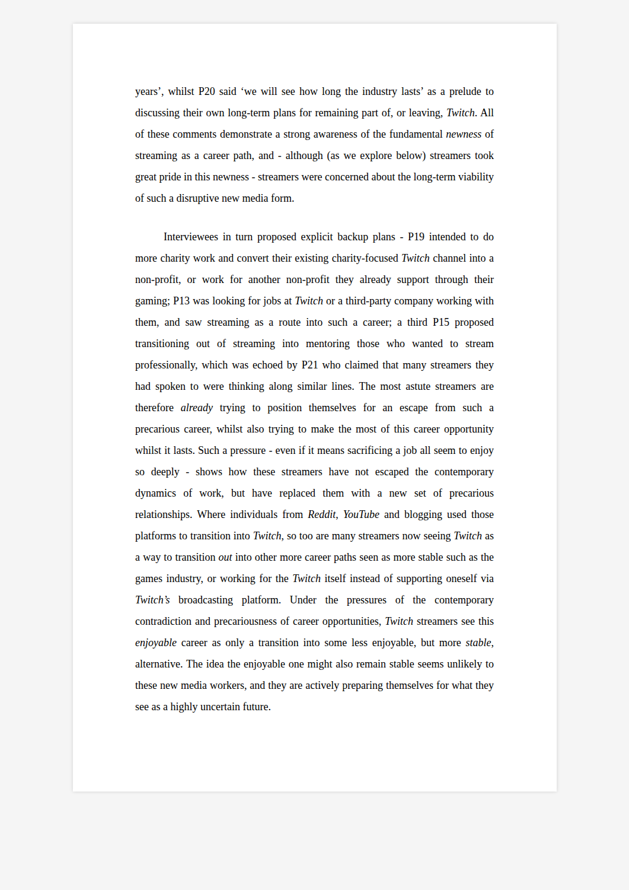years’, whilst P20 said ‘we will see how long the industry lasts’ as a prelude to discussing their own long-term plans for remaining part of, or leaving, Twitch. All of these comments demonstrate a strong awareness of the fundamental newness of streaming as a career path, and - although (as we explore below) streamers took great pride in this newness - streamers were concerned about the long-term viability of such a disruptive new media form.
Interviewees in turn proposed explicit backup plans - P19 intended to do more charity work and convert their existing charity-focused Twitch channel into a non-profit, or work for another non-profit they already support through their gaming; P13 was looking for jobs at Twitch or a third-party company working with them, and saw streaming as a route into such a career; a third P15 proposed transitioning out of streaming into mentoring those who wanted to stream professionally, which was echoed by P21 who claimed that many streamers they had spoken to were thinking along similar lines. The most astute streamers are therefore already trying to position themselves for an escape from such a precarious career, whilst also trying to make the most of this career opportunity whilst it lasts. Such a pressure - even if it means sacrificing a job all seem to enjoy so deeply - shows how these streamers have not escaped the contemporary dynamics of work, but have replaced them with a new set of precarious relationships. Where individuals from Reddit, YouTube and blogging used those platforms to transition into Twitch, so too are many streamers now seeing Twitch as a way to transition out into other more career paths seen as more stable such as the games industry, or working for the Twitch itself instead of supporting oneself via Twitch’s broadcasting platform. Under the pressures of the contemporary contradiction and precariousness of career opportunities, Twitch streamers see this enjoyable career as only a transition into some less enjoyable, but more stable, alternative. The idea the enjoyable one might also remain stable seems unlikely to these new media workers, and they are actively preparing themselves for what they see as a highly uncertain future.